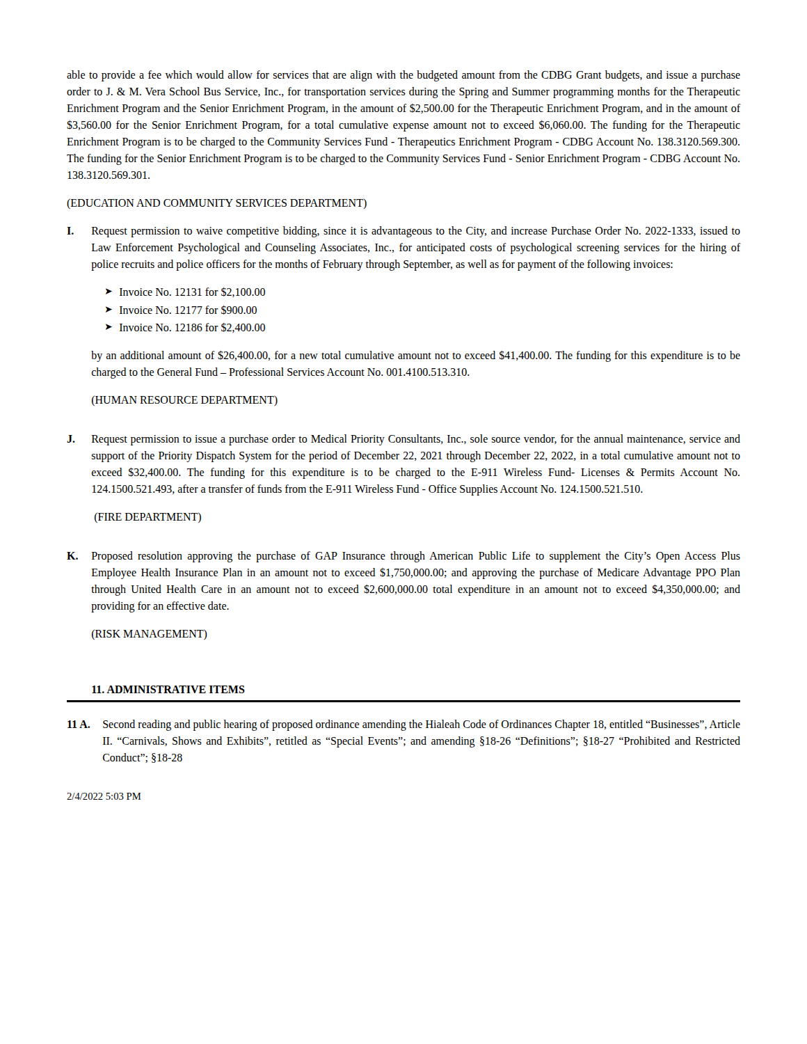able to provide a fee which would allow for services that are align with the budgeted amount from the CDBG Grant budgets, and issue a purchase order to J. & M. Vera School Bus Service, Inc., for transportation services during the Spring and Summer programming months for the Therapeutic Enrichment Program and the Senior Enrichment Program, in the amount of $2,500.00 for the Therapeutic Enrichment Program, and in the amount of $3,560.00 for the Senior Enrichment Program, for a total cumulative expense amount not to exceed $6,060.00. The funding for the Therapeutic Enrichment Program is to be charged to the Community Services Fund - Therapeutics Enrichment Program - CDBG Account No. 138.3120.569.300. The funding for the Senior Enrichment Program is to be charged to the Community Services Fund - Senior Enrichment Program - CDBG Account No. 138.3120.569.301.
(EDUCATION AND COMMUNITY SERVICES DEPARTMENT)
I.
Request permission to waive competitive bidding, since it is advantageous to the City, and increase Purchase Order No. 2022-1333, issued to Law Enforcement Psychological and Counseling Associates, Inc., for anticipated costs of psychological screening services for the hiring of police recruits and police officers for the months of February through September, as well as for payment of the following invoices:
Invoice No. 12131 for $2,100.00
Invoice No. 12177 for $900.00
Invoice No. 12186 for $2,400.00
by an additional amount of $26,400.00, for a new total cumulative amount not to exceed $41,400.00. The funding for this expenditure is to be charged to the General Fund – Professional Services Account No. 001.4100.513.310.
(HUMAN RESOURCE DEPARTMENT)
J.
Request permission to issue a purchase order to Medical Priority Consultants, Inc., sole source vendor, for the annual maintenance, service and support of the Priority Dispatch System for the period of December 22, 2021 through December 22, 2022, in a total cumulative amount not to exceed $32,400.00. The funding for this expenditure is to be charged to the E-911 Wireless Fund- Licenses & Permits Account No. 124.1500.521.493, after a transfer of funds from the E-911 Wireless Fund - Office Supplies Account No. 124.1500.521.510.
(FIRE DEPARTMENT)
K.
Proposed resolution approving the purchase of GAP Insurance through American Public Life to supplement the City’s Open Access Plus Employee Health Insurance Plan in an amount not to exceed $1,750,000.00; and approving the purchase of Medicare Advantage PPO Plan through United Health Care in an amount not to exceed $2,600,000.00 total expenditure in an amount not to exceed $4,350,000.00; and providing for an effective date.
(RISK MANAGEMENT)
11. ADMINISTRATIVE ITEMS
11 A.
Second reading and public hearing of proposed ordinance amending the Hialeah Code of Ordinances Chapter 18, entitled “Businesses”, Article II. “Carnivals, Shows and Exhibits”, retitled as “Special Events”; and amending §18-26 “Definitions”; §18-27 “Prohibited and Restricted Conduct”; §18-28
2/4/2022 5:03 PM